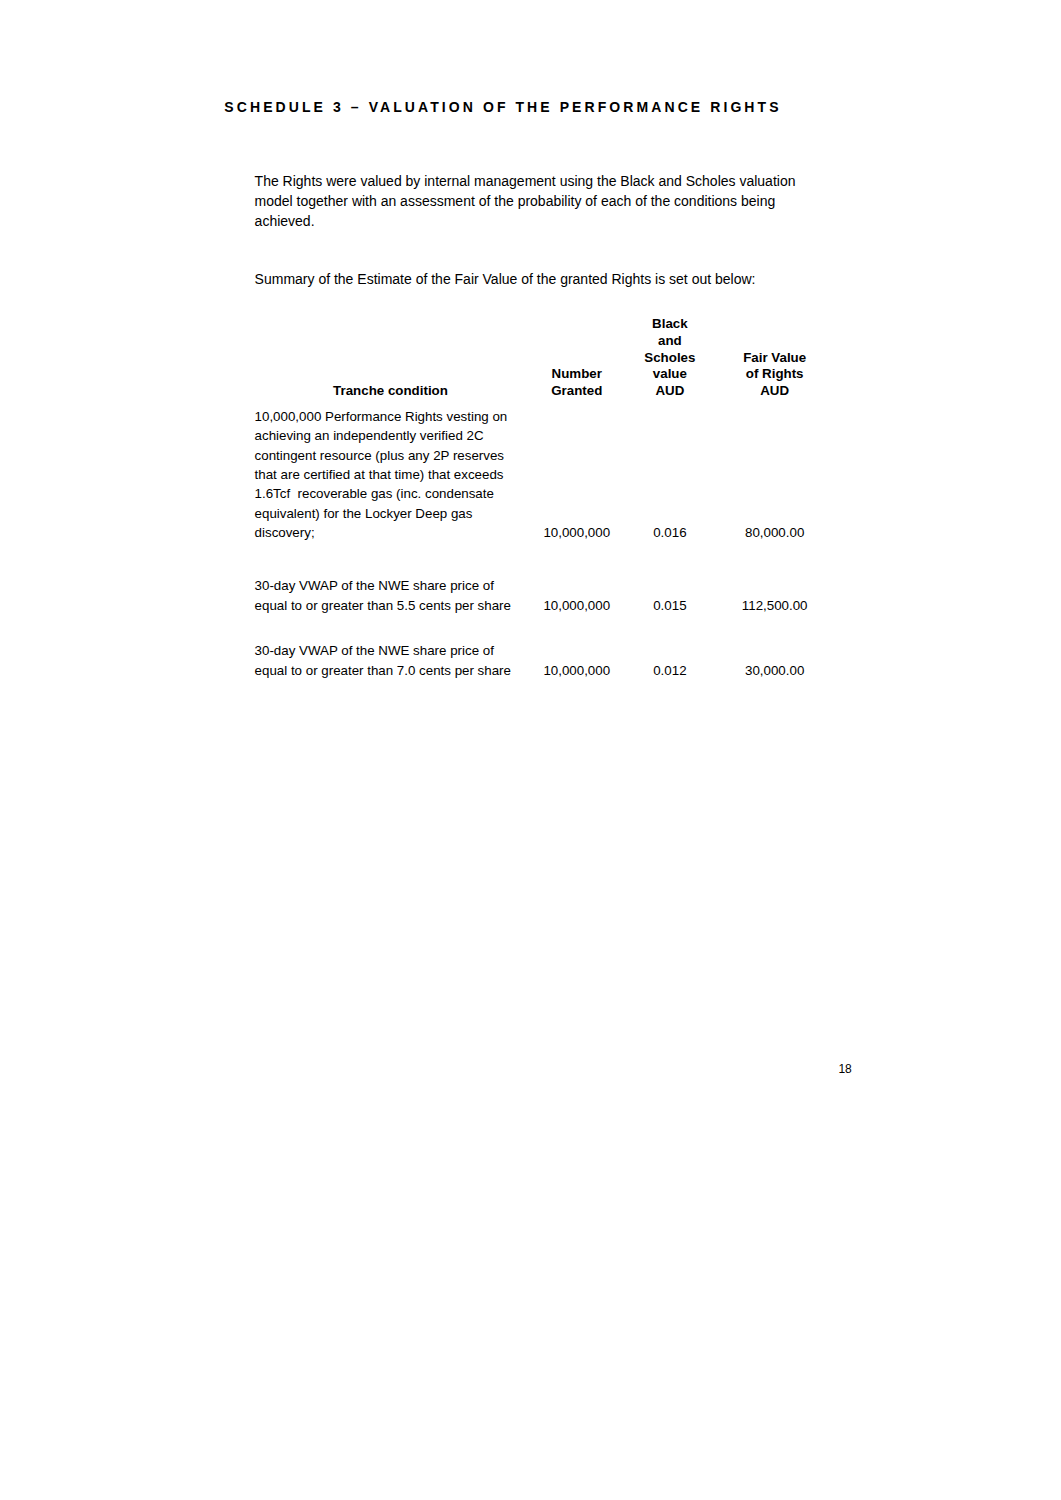Schedule 3 – Valuation of the Performance Rights
The Rights were valued by internal management using the Black and Scholes valuation model together with an assessment of the probability of each of the conditions being achieved.
Summary of the Estimate of the Fair Value of the granted Rights is set out below:
| Tranche condition | Number Granted | Black and Scholes value AUD | Fair Value of Rights AUD |
| --- | --- | --- | --- |
| 10,000,000 Performance Rights vesting on achieving an independently verified 2C contingent resource (plus any 2P reserves that are certified at that time) that exceeds 1.6Tcf recoverable gas (inc. condensate equivalent) for the Lockyer Deep gas discovery; | 10,000,000 | 0.016 | 80,000.00 |
| 30-day VWAP of the NWE share price of equal to or greater than 5.5 cents per share | 10,000,000 | 0.015 | 112,500.00 |
| 30-day VWAP of the NWE share price of equal to or greater than 7.0 cents per share | 10,000,000 | 0.012 | 30,000.00 |
18